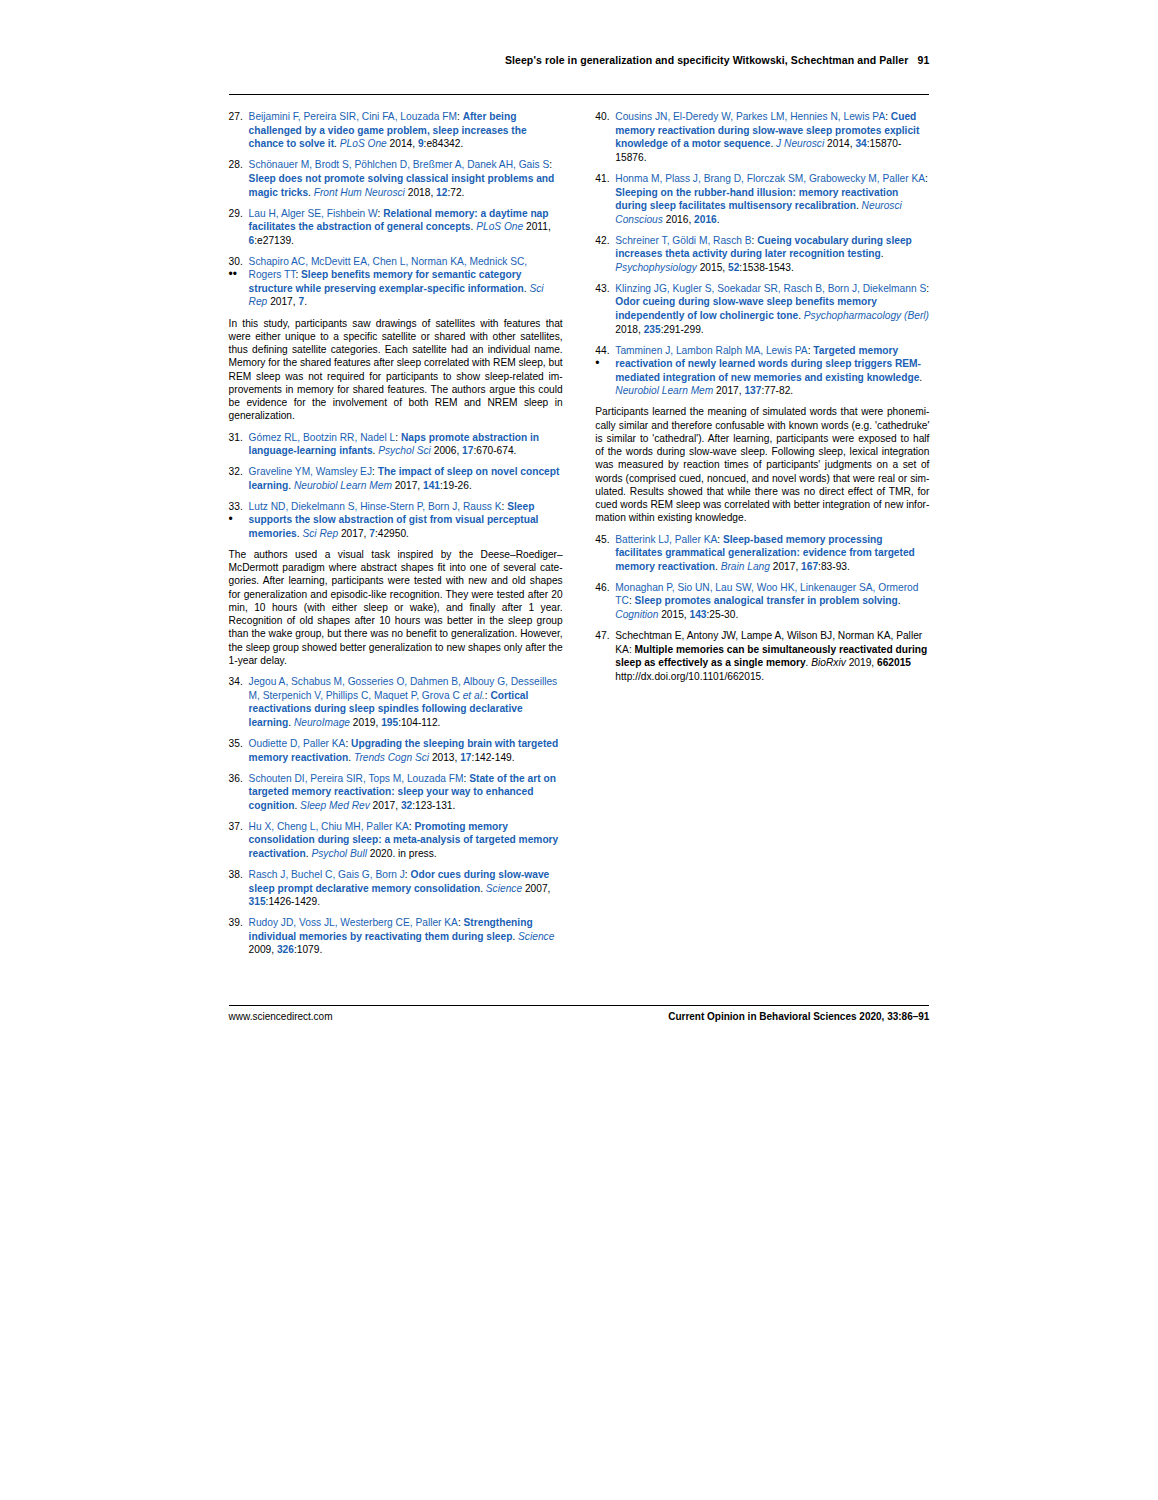Sleep's role in generalization and specificity Witkowski, Schechtman and Paller 91
27. Beijamini F, Pereira SIR, Cini FA, Louzada FM: After being challenged by a video game problem, sleep increases the chance to solve it. PLoS One 2014, 9:e84342.
28. Schönauer M, Brodt S, Pöhlchen D, Breßmer A, Danek AH, Gais S: Sleep does not promote solving classical insight problems and magic tricks. Front Hum Neurosci 2018, 12:72.
29. Lau H, Alger SE, Fishbein W: Relational memory: a daytime nap facilitates the abstraction of general concepts. PLoS One 2011, 6:e27139.
30. Schapiro AC, McDevitt EA, Chen L, Norman KA, Mednick SC,
••Rogers TT: Sleep benefits memory for semantic category structure while preserving exemplar-specific information. Sci Rep 2017, 7.
In this study, participants saw drawings of satellites with features that were either unique to a specific satellite or shared with other satellites, thus defining satellite categories. Each satellite had an individual name. Memory for the shared features after sleep correlated with REM sleep, but REM sleep was not required for participants to show sleep-related improvements in memory for shared features. The authors argue this could be evidence for the involvement of both REM and NREM sleep in generalization.
31. Gómez RL, Bootzin RR, Nadel L: Naps promote abstraction in language-learning infants. Psychol Sci 2006, 17:670-674.
32. Graveline YM, Wamsley EJ: The impact of sleep on novel concept learning. Neurobiol Learn Mem 2017, 141:19-26.
33. Lutz ND, Diekelmann S, Hinse-Stern P, Born J, Rauss K: Sleep
•supports the slow abstraction of gist from visual perceptual memories. Sci Rep 2017, 7:42950.
The authors used a visual task inspired by the Deese–Roediger–McDermott paradigm where abstract shapes fit into one of several categories. After learning, participants were tested with new and old shapes for generalization and episodic-like recognition. They were tested after 20 min, 10 hours (with either sleep or wake), and finally after 1 year. Recognition of old shapes after 10 hours was better in the sleep group than the wake group, but there was no benefit to generalization. However, the sleep group showed better generalization to new shapes only after the 1-year delay.
34. Jegou A, Schabus M, Gosseries O, Dahmen B, Albouy G, Desseilles M, Sterpenich V, Phillips C, Maquet P, Grova C et al.: Cortical reactivations during sleep spindles following declarative learning. NeuroImage 2019, 195:104-112.
35. Oudiette D, Paller KA: Upgrading the sleeping brain with targeted memory reactivation. Trends Cogn Sci 2013, 17:142-149.
36. Schouten DI, Pereira SIR, Tops M, Louzada FM: State of the art on targeted memory reactivation: sleep your way to enhanced cognition. Sleep Med Rev 2017, 32:123-131.
37. Hu X, Cheng L, Chiu MH, Paller KA: Promoting memory consolidation during sleep: a meta-analysis of targeted memory reactivation. Psychol Bull 2020. in press.
38. Rasch J, Buchel C, Gais G, Born J: Odor cues during slow-wave sleep prompt declarative memory consolidation. Science 2007, 315:1426-1429.
39. Rudoy JD, Voss JL, Westerberg CE, Paller KA: Strengthening individual memories by reactivating them during sleep. Science 2009, 326:1079.
40. Cousins JN, El-Deredy W, Parkes LM, Hennies N, Lewis PA: Cued memory reactivation during slow-wave sleep promotes explicit knowledge of a motor sequence. J Neurosci 2014, 34:15870-15876.
41. Honma M, Plass J, Brang D, Florczak SM, Grabowecky M, Paller KA: Sleeping on the rubber-hand illusion: memory reactivation during sleep facilitates multisensory recalibration. Neurosci Conscious 2016, 2016.
42. Schreiner T, Göldi M, Rasch B: Cueing vocabulary during sleep increases theta activity during later recognition testing. Psychophysiology 2015, 52:1538-1543.
43. Klinzing JG, Kugler S, Soekadar SR, Rasch B, Born J, Diekelmann S: Odor cueing during slow-wave sleep benefits memory independently of low cholinergic tone. Psychopharmacology (Berl) 2018, 235:291-299.
44. Tamminen J, Lambon Ralph MA, Lewis PA: Targeted memory
•reactivation of newly learned words during sleep triggers REM-mediated integration of new memories and existing knowledge. Neurobiol Learn Mem 2017, 137:77-82.
Participants learned the meaning of simulated words that were phonemically similar and therefore confusable with known words (e.g. 'cathedruke' is similar to 'cathedral'). After learning, participants were exposed to half of the words during slow-wave sleep. Following sleep, lexical integration was measured by reaction times of participants' judgments on a set of words (comprised cued, noncued, and novel words) that were real or simulated. Results showed that while there was no direct effect of TMR, for cued words REM sleep was correlated with better integration of new information within existing knowledge.
45. Batterink LJ, Paller KA: Sleep-based memory processing facilitates grammatical generalization: evidence from targeted memory reactivation. Brain Lang 2017, 167:83-93.
46. Monaghan P, Sio UN, Lau SW, Woo HK, Linkenauger SA, Ormerod TC: Sleep promotes analogical transfer in problem solving. Cognition 2015, 143:25-30.
47. Schechtman E, Antony JW, Lampe A, Wilson BJ, Norman KA, Paller KA: Multiple memories can be simultaneously reactivated during sleep as effectively as a single memory. BioRxiv 2019, 662015 http://dx.doi.org/10.1101/662015.
www.sciencedirect.com Current Opinion in Behavioral Sciences 2020, 33:86–91